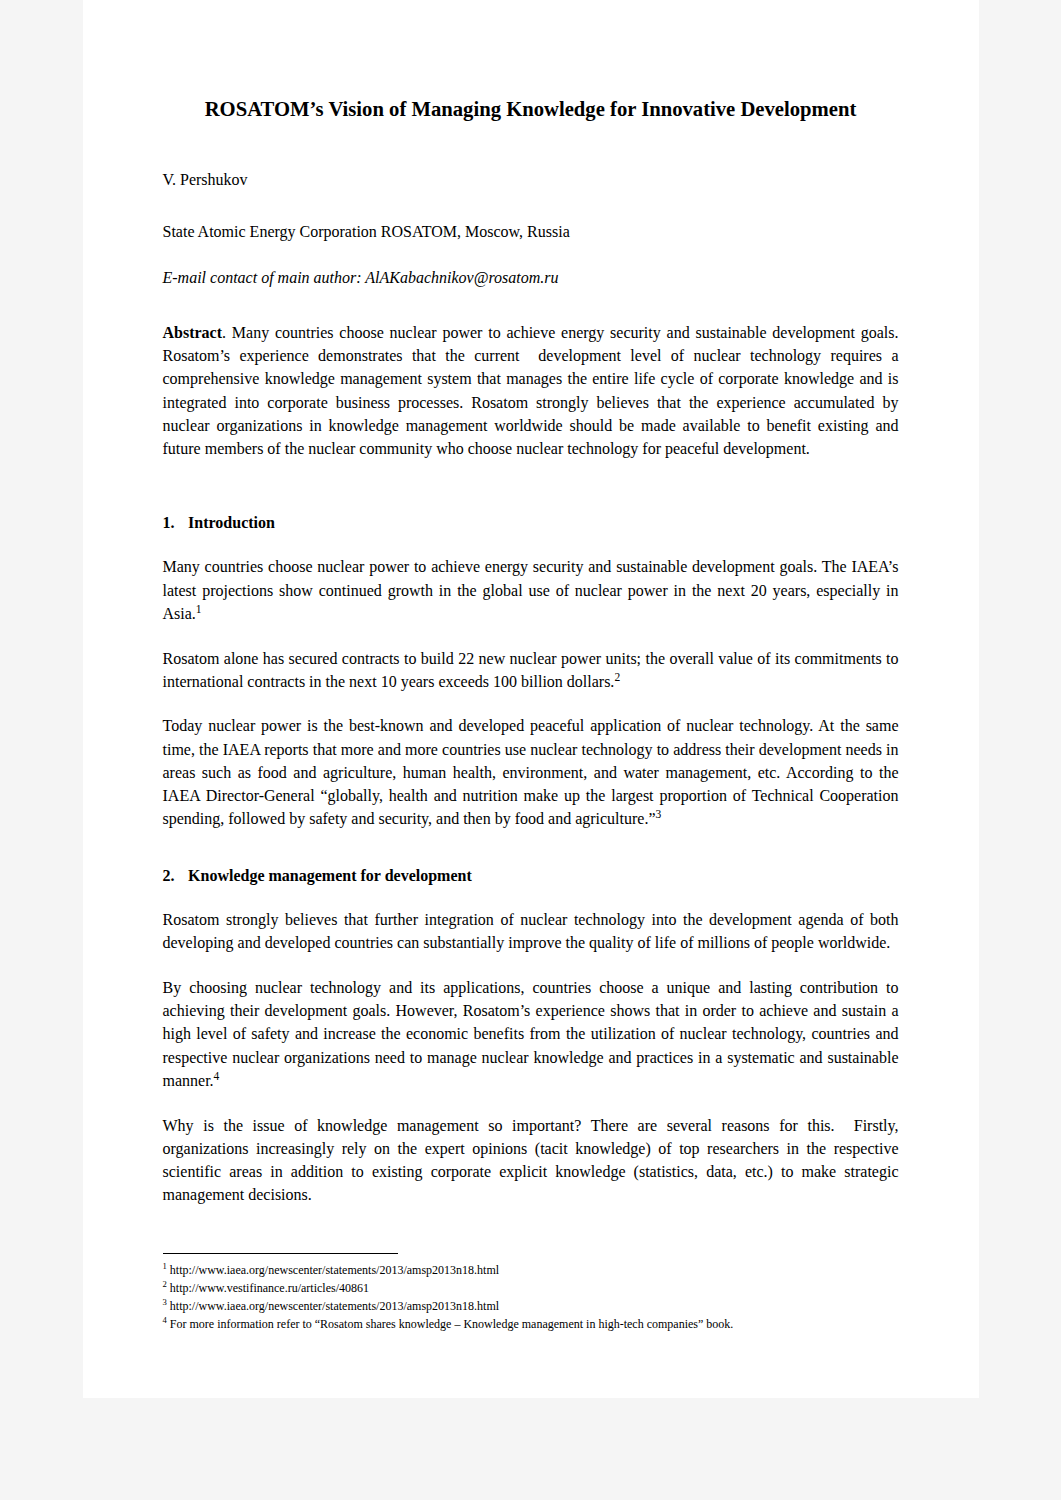ROSATOM’s Vision of Managing Knowledge for Innovative Development
V. Pershukov
State Atomic Energy Corporation ROSATOM, Moscow, Russia
E-mail contact of main author: AlAKabachnikov@rosatom.ru
Abstract. Many countries choose nuclear power to achieve energy security and sustainable development goals. Rosatom’s experience demonstrates that the current development level of nuclear technology requires a comprehensive knowledge management system that manages the entire life cycle of corporate knowledge and is integrated into corporate business processes. Rosatom strongly believes that the experience accumulated by nuclear organizations in knowledge management worldwide should be made available to benefit existing and future members of the nuclear community who choose nuclear technology for peaceful development.
1. Introduction
Many countries choose nuclear power to achieve energy security and sustainable development goals. The IAEA’s latest projections show continued growth in the global use of nuclear power in the next 20 years, especially in Asia.1
Rosatom alone has secured contracts to build 22 new nuclear power units; the overall value of its commitments to international contracts in the next 10 years exceeds 100 billion dollars.2
Today nuclear power is the best-known and developed peaceful application of nuclear technology. At the same time, the IAEA reports that more and more countries use nuclear technology to address their development needs in areas such as food and agriculture, human health, environment, and water management, etc. According to the IAEA Director-General “globally, health and nutrition make up the largest proportion of Technical Cooperation spending, followed by safety and security, and then by food and agriculture.”3
2. Knowledge management for development
Rosatom strongly believes that further integration of nuclear technology into the development agenda of both developing and developed countries can substantially improve the quality of life of millions of people worldwide.
By choosing nuclear technology and its applications, countries choose a unique and lasting contribution to achieving their development goals. However, Rosatom’s experience shows that in order to achieve and sustain a high level of safety and increase the economic benefits from the utilization of nuclear technology, countries and respective nuclear organizations need to manage nuclear knowledge and practices in a systematic and sustainable manner.4
Why is the issue of knowledge management so important? There are several reasons for this. Firstly, organizations increasingly rely on the expert opinions (tacit knowledge) of top researchers in the respective scientific areas in addition to existing corporate explicit knowledge (statistics, data, etc.) to make strategic management decisions.
1http://www.iaea.org/newscenter/statements/2013/amsp2013n18.html
2http://www.vestifinance.ru/articles/40861
3http://www.iaea.org/newscenter/statements/2013/amsp2013n18.html
4For more information refer to “Rosatom shares knowledge – Knowledge management in high-tech companies” book.